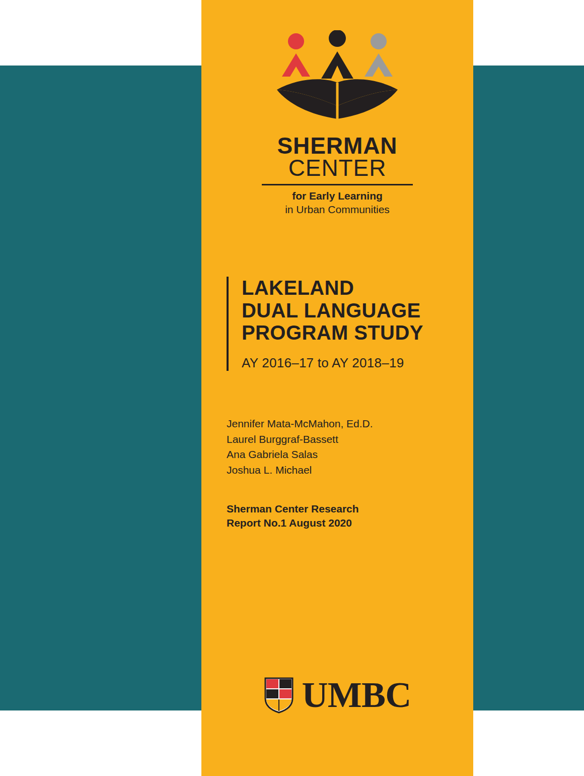SHERMAN
CENTER
for Early Learning
in Urban Communities
Lakeland
Dual Language
Program Study
AY 2016–17 to AY 2018–19
Jennifer Mata-McMahon, Ed.D.
Laurel Burggraf-Bassett
Ana Gabriela Salas
Joshua L. Michael
Sherman Center Research
Report No.1 August 2020
UMBC